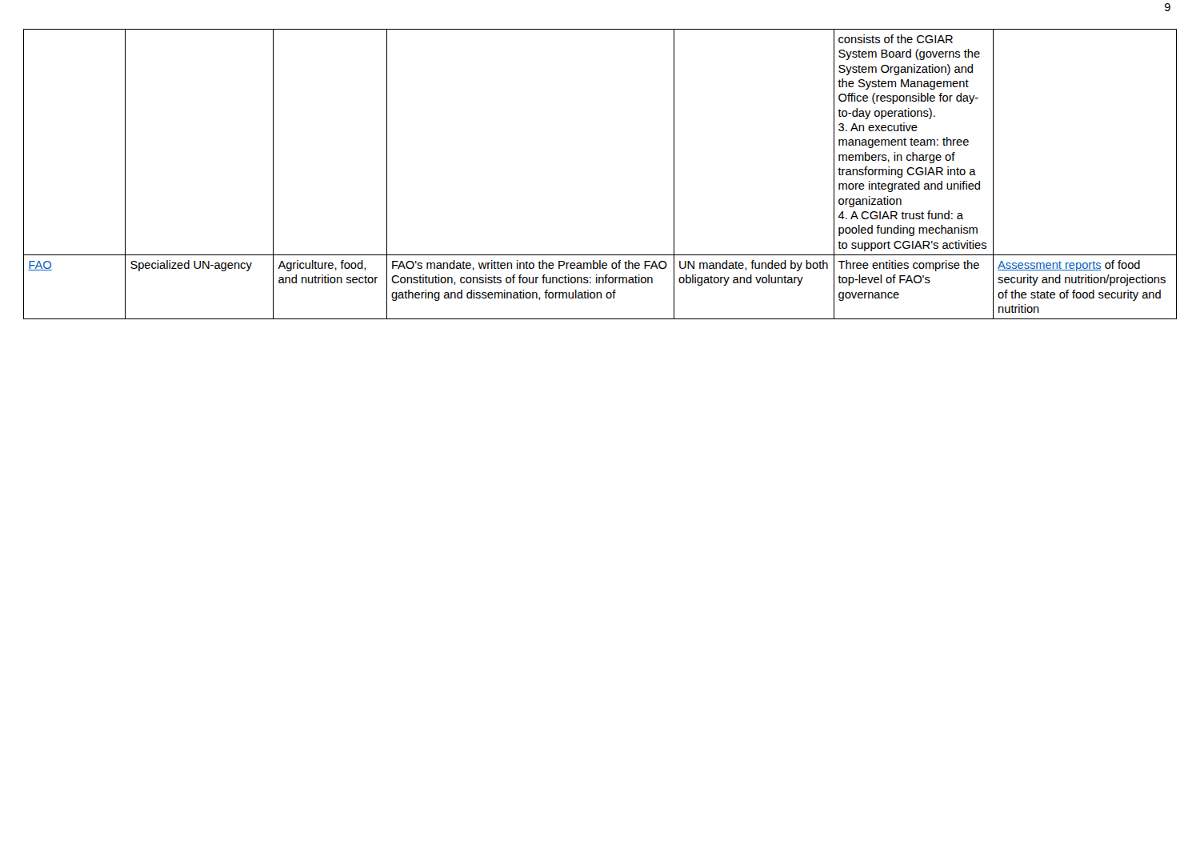9
| | | | | | consists of the CGIAR System Board (governs the System Organization) and the System Management Office (responsible for day-to-day operations). 3. An executive management team: three members, in charge of transforming CGIAR into a more integrated and unified organization 4. A CGIAR trust fund: a pooled funding mechanism to support CGIAR's activities | |
| FAO | Specialized UN-agency | Agriculture, food, and nutrition sector | FAO's mandate, written into the Preamble of the FAO Constitution, consists of four functions: information gathering and dissemination, formulation of | UN mandate, funded by both obligatory and voluntary | Three entities comprise the top-level of FAO's governance | Assessment reports of food security and nutrition/projections of the state of food security and nutrition |